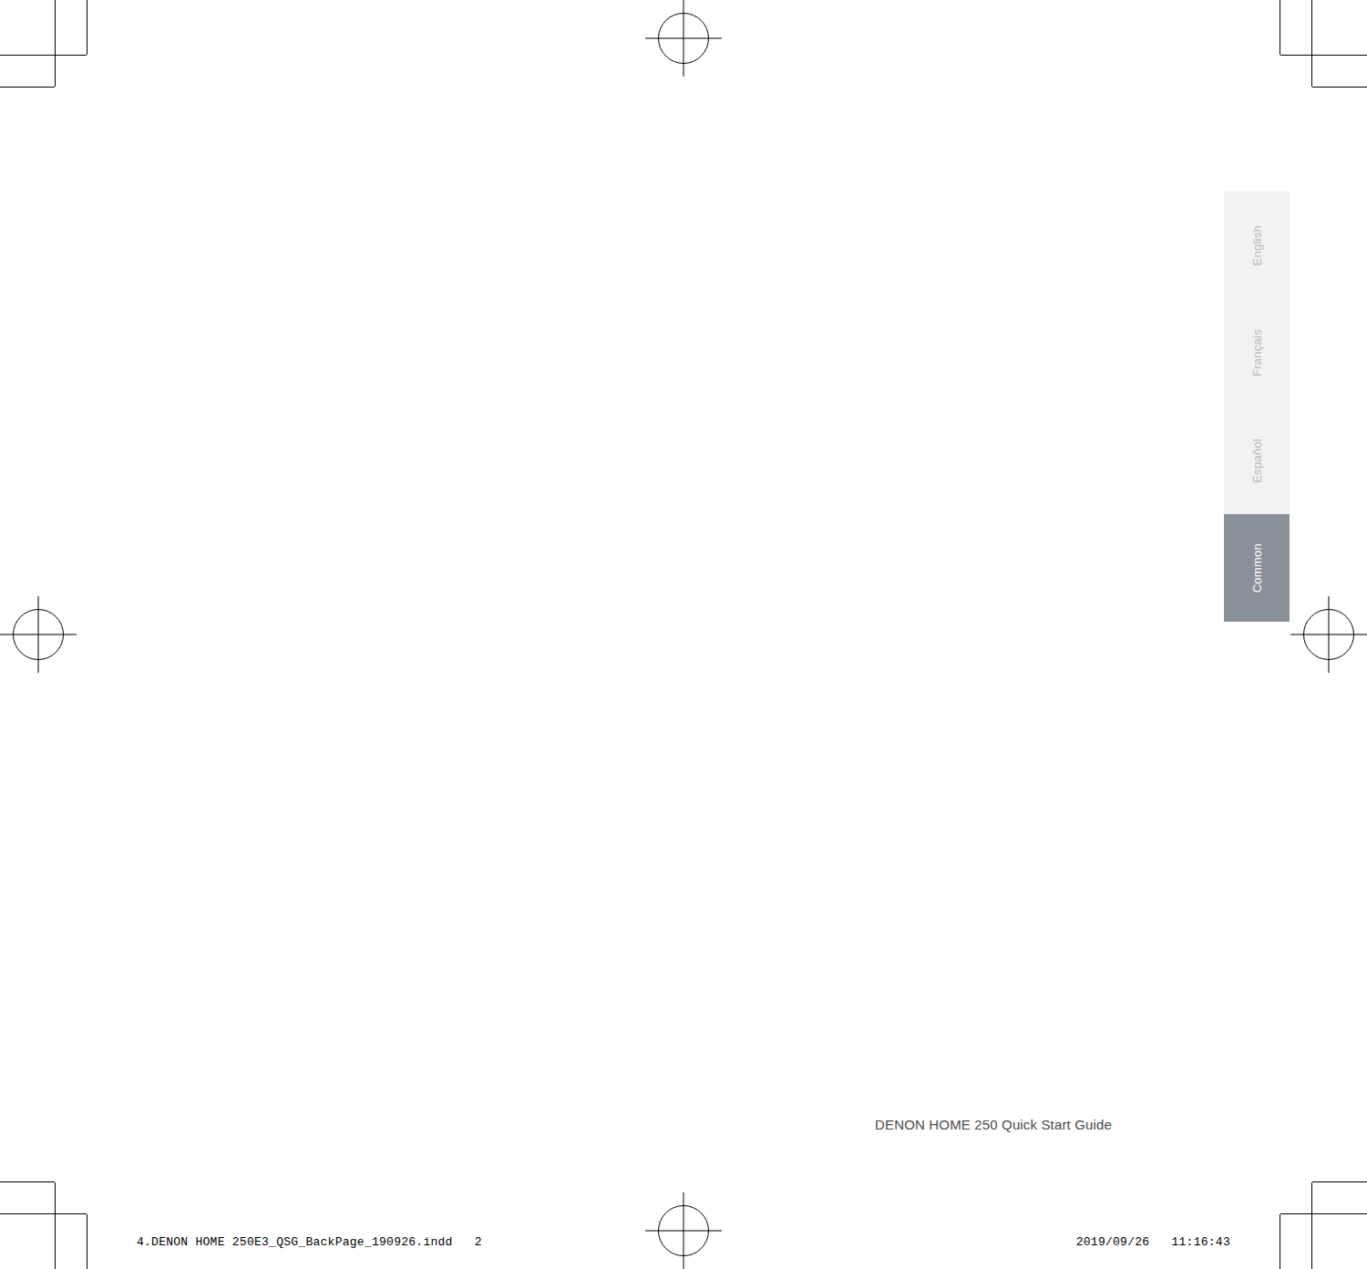English
Français
Español
Common
DENON HOME 250 Quick Start Guide
4.DENON HOME 250E3_QSG_BackPage_190926.indd 2
2019/09/26 11:16:43